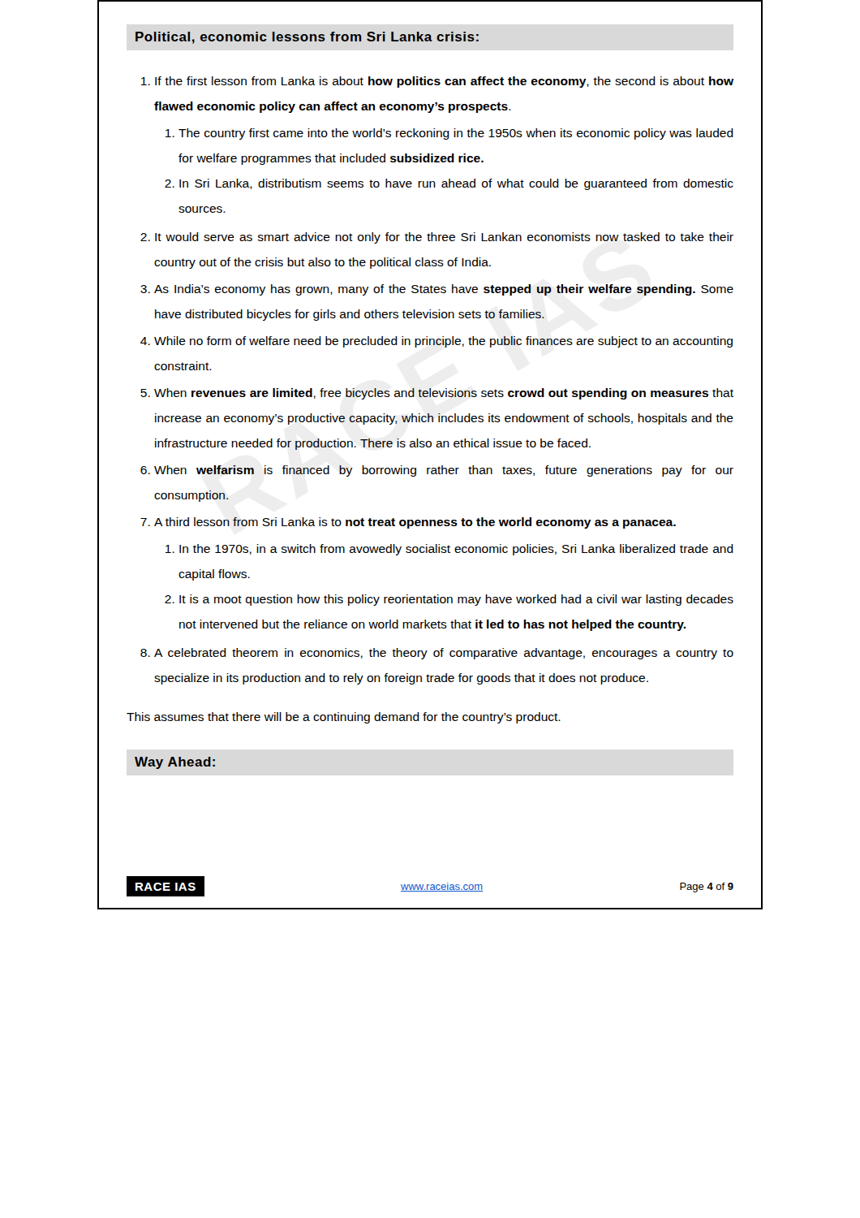RACE IAS
Political, economic lessons from Sri Lanka crisis:
If the first lesson from Lanka is about how politics can affect the economy, the second is about how flawed economic policy can affect an economy’s prospects.
The country first came into the world’s reckoning in the 1950s when its economic policy was lauded for welfare programmes that included subsidized rice.
In Sri Lanka, distributism seems to have run ahead of what could be guaranteed from domestic sources.
It would serve as smart advice not only for the three Sri Lankan economists now tasked to take their country out of the crisis but also to the political class of India.
As India’s economy has grown, many of the States have stepped up their welfare spending. Some have distributed bicycles for girls and others television sets to families.
While no form of welfare need be precluded in principle, the public finances are subject to an accounting constraint.
When revenues are limited, free bicycles and televisions sets crowd out spending on measures that increase an economy’s productive capacity, which includes its endowment of schools, hospitals and the infrastructure needed for production. There is also an ethical issue to be faced.
When welfarism is financed by borrowing rather than taxes, future generations pay for our consumption.
A third lesson from Sri Lanka is to not treat openness to the world economy as a panacea.
In the 1970s, in a switch from avowedly socialist economic policies, Sri Lanka liberalized trade and capital flows.
It is a moot question how this policy reorientation may have worked had a civil war lasting decades not intervened but the reliance on world markets that it led to has not helped the country.
A celebrated theorem in economics, the theory of comparative advantage, encourages a country to specialize in its production and to rely on foreign trade for goods that it does not produce.
This assumes that there will be a continuing demand for the country’s product.
Way Ahead:
RACE IAS
www.raceias.com
Page 4 of 9